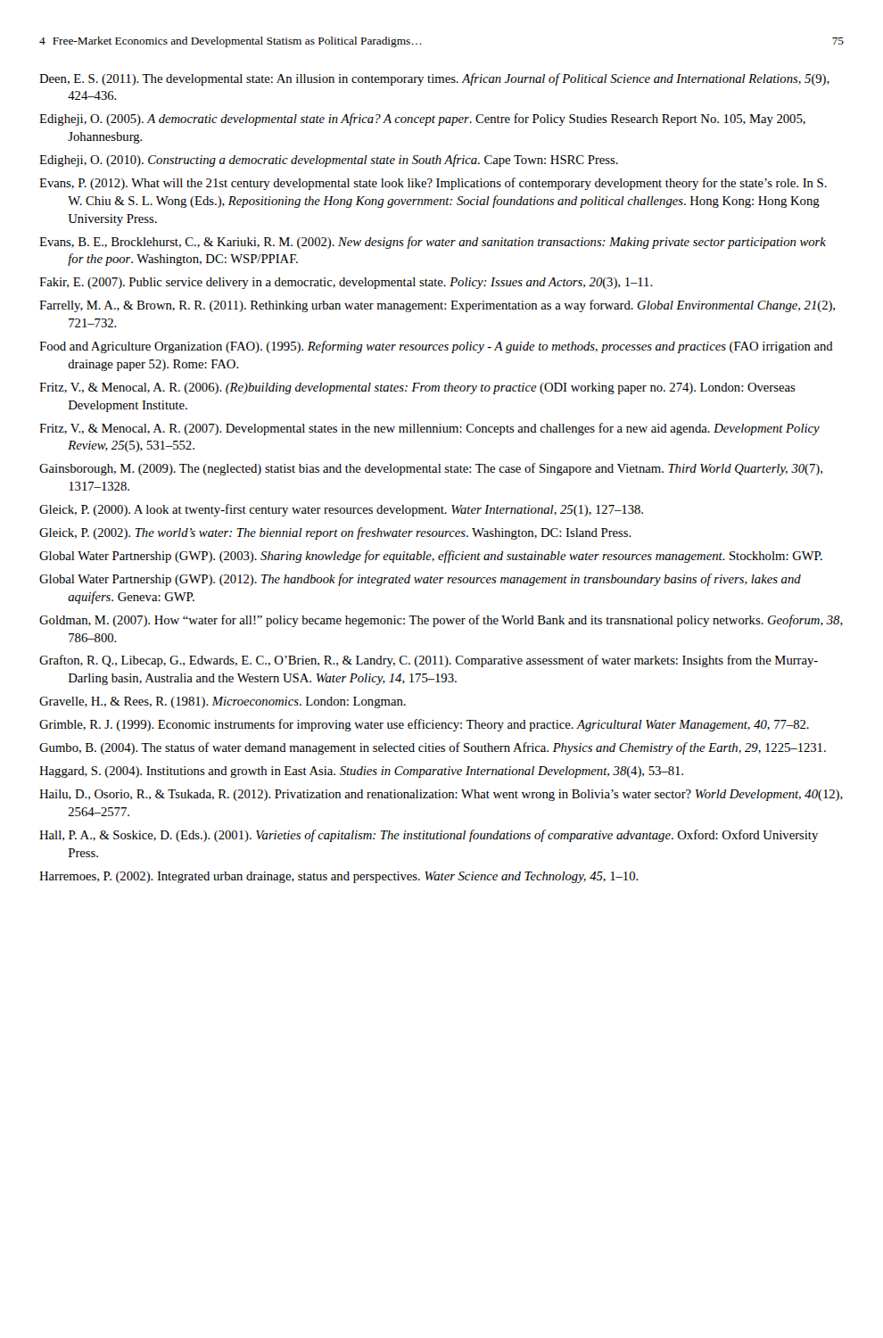4 Free-Market Economics and Developmental Statism as Political Paradigms… 75
Deen, E. S. (2011). The developmental state: An illusion in contemporary times. African Journal of Political Science and International Relations, 5(9), 424–436.
Edigheji, O. (2005). A democratic developmental state in Africa? A concept paper. Centre for Policy Studies Research Report No. 105, May 2005, Johannesburg.
Edigheji, O. (2010). Constructing a democratic developmental state in South Africa. Cape Town: HSRC Press.
Evans, P. (2012). What will the 21st century developmental state look like? Implications of contemporary development theory for the state’s role. In S. W. Chiu & S. L. Wong (Eds.), Repositioning the Hong Kong government: Social foundations and political challenges. Hong Kong: Hong Kong University Press.
Evans, B. E., Brocklehurst, C., & Kariuki, R. M. (2002). New designs for water and sanitation transactions: Making private sector participation work for the poor. Washington, DC: WSP/PPIAF.
Fakir, E. (2007). Public service delivery in a democratic, developmental state. Policy: Issues and Actors, 20(3), 1–11.
Farrelly, M. A., & Brown, R. R. (2011). Rethinking urban water management: Experimentation as a way forward. Global Environmental Change, 21(2), 721–732.
Food and Agriculture Organization (FAO). (1995). Reforming water resources policy - A guide to methods, processes and practices (FAO irrigation and drainage paper 52). Rome: FAO.
Fritz, V., & Menocal, A. R. (2006). (Re)building developmental states: From theory to practice (ODI working paper no. 274). London: Overseas Development Institute.
Fritz, V., & Menocal, A. R. (2007). Developmental states in the new millennium: Concepts and challenges for a new aid agenda. Development Policy Review, 25(5), 531–552.
Gainsborough, M. (2009). The (neglected) statist bias and the developmental state: The case of Singapore and Vietnam. Third World Quarterly, 30(7), 1317–1328.
Gleick, P. (2000). A look at twenty-first century water resources development. Water International, 25(1), 127–138.
Gleick, P. (2002). The world’s water: The biennial report on freshwater resources. Washington, DC: Island Press.
Global Water Partnership (GWP). (2003). Sharing knowledge for equitable, efficient and sustainable water resources management. Stockholm: GWP.
Global Water Partnership (GWP). (2012). The handbook for integrated water resources management in transboundary basins of rivers, lakes and aquifers. Geneva: GWP.
Goldman, M. (2007). How “water for all!” policy became hegemonic: The power of the World Bank and its transnational policy networks. Geoforum, 38, 786–800.
Grafton, R. Q., Libecap, G., Edwards, E. C., O’Brien, R., & Landry, C. (2011). Comparative assessment of water markets: Insights from the Murray-Darling basin, Australia and the Western USA. Water Policy, 14, 175–193.
Gravelle, H., & Rees, R. (1981). Microeconomics. London: Longman.
Grimble, R. J. (1999). Economic instruments for improving water use efficiency: Theory and practice. Agricultural Water Management, 40, 77–82.
Gumbo, B. (2004). The status of water demand management in selected cities of Southern Africa. Physics and Chemistry of the Earth, 29, 1225–1231.
Haggard, S. (2004). Institutions and growth in East Asia. Studies in Comparative International Development, 38(4), 53–81.
Hailu, D., Osorio, R., & Tsukada, R. (2012). Privatization and renationalization: What went wrong in Bolivia’s water sector? World Development, 40(12), 2564–2577.
Hall, P. A., & Soskice, D. (Eds.). (2001). Varieties of capitalism: The institutional foundations of comparative advantage. Oxford: Oxford University Press.
Harremoes, P. (2002). Integrated urban drainage, status and perspectives. Water Science and Technology, 45, 1–10.